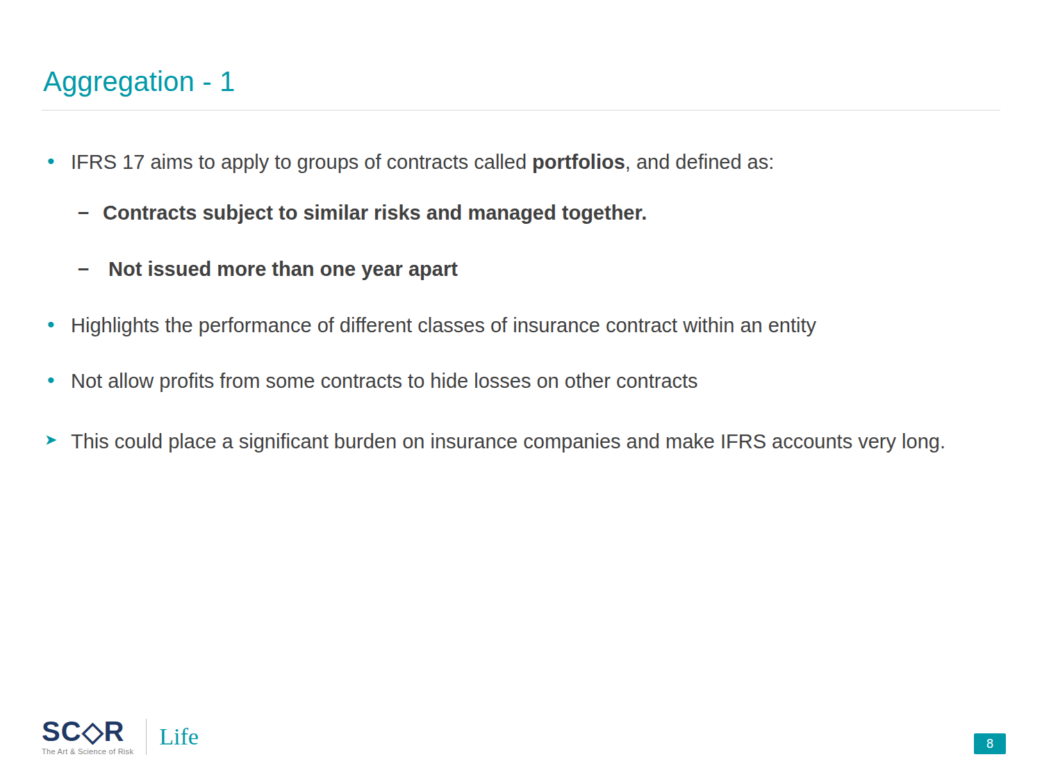Aggregation - 1
IFRS 17 aims to apply to groups of contracts called portfolios, and defined as:
Contracts subject to similar risks and managed together.
Not issued more than one year apart
Highlights the performance of different classes of insurance contract within an entity
Not allow profits from some contracts to hide losses on other contracts
This could place a significant burden on insurance companies and make IFRS accounts very long.
SC◇R
The Art & Science of Risk
Life
8